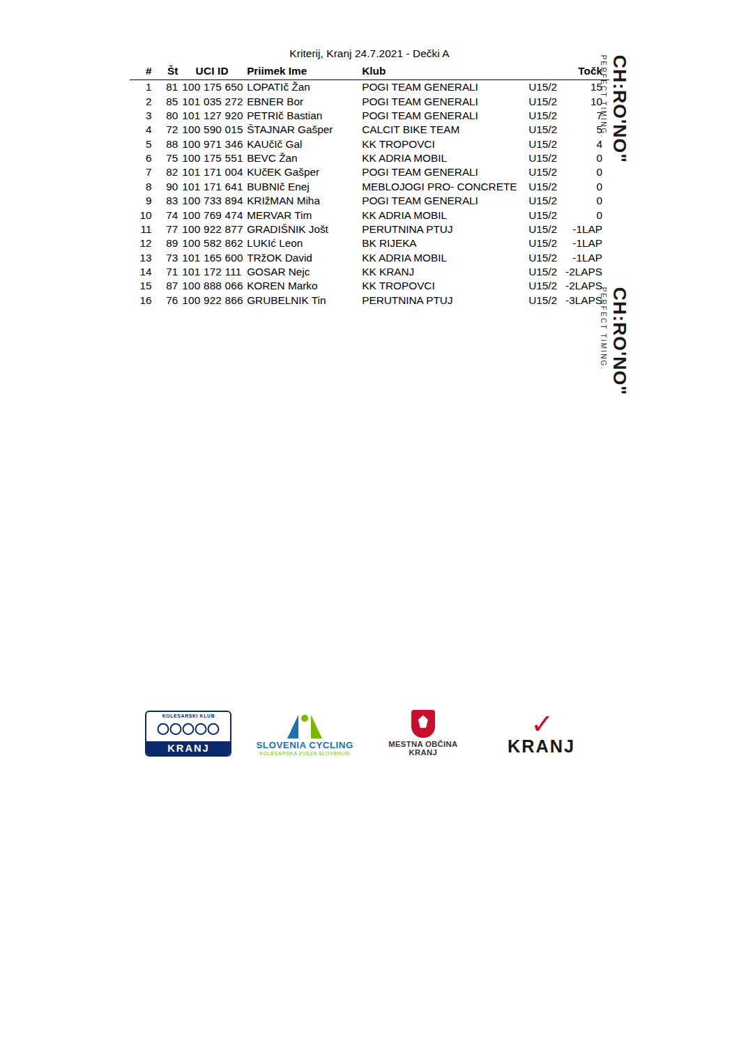Kriterij, Kranj 24.7.2021 - Dečki A
| # | Št | UCI ID | Priimek Ime | Klub | | Točk |
| --- | --- | --- | --- | --- | --- | --- |
| 1 | 81 | 100 175 650 64 | LOPATIč Žan | POGI TEAM GENERALI | U15/2 | 15 |
| 2 | 85 | 101 035 272 72 | EBNER Bor | POGI TEAM GENERALI | U15/2 | 10 |
| 3 | 80 | 101 127 920 85 | PETRIč Bastian | POGI TEAM GENERALI | U15/2 | 7 |
| 4 | 72 | 100 590 015 45 | ŠTAJNAR Gašper | CALCIT BIKE TEAM | U15/2 | 5 |
| 5 | 88 | 100 971 346 69 | KAUčIč Gal | KK TROPOVCI | U15/2 | 4 |
| 6 | 75 | 100 175 551 62 | BEVC Žan | KK ADRIA MOBIL | U15/2 | 0 |
| 7 | 82 | 101 171 004 04 | KUčEK Gašper | POGI TEAM GENERALI | U15/2 | 0 |
| 8 | 90 | 101 171 641 59 | BUBNIč Enej | MEBLOJOGI PRO- CONCRETE | U15/2 | 0 |
| 9 | 83 | 100 733 894 73 | KRIžMAN Miha | POGI TEAM GENERALI | U15/2 | 0 |
| 10 | 74 | 100 769 474 54 | MERVAR Tim | KK ADRIA MOBIL | U15/2 | 0 |
| 11 | 77 | 100 922 877 03 | GRADIŠNIK Jošt | PERUTNINA PTUJ | U15/2 | -1LAP |
| 12 | 89 | 100 582 862 70 | LUKIć Leon | BK RIJEKA | U15/2 | -1LAP |
| 13 | 73 | 101 165 600 32 | TRžOK David | KK ADRIA MOBIL | U15/2 | -1LAP |
| 14 | 71 | 101 172 111 44 | GOSAR Nejc | KK KRANJ | U15/2 | -2LAPS |
| 15 | 87 | 100 888 066 15 | KOREN Marko | KK TROPOVCI | U15/2 | -2LAPS |
| 16 | 76 | 100 922 866 89 | GRUBELNIK Tin | PERUTNINA PTUJ | U15/2 | -3LAPS |
CH:RO'NO" PERFECT TIMING.
CH:RO'NO" PERFECT TIMING.
KOLESARSKI KLUB
KRANJ
SLOVENIA CYCLING
KOLESARSKA ZVEZA SLOVENIJE
MESTNA OBČINA
KRANJ
✓
KRANJ